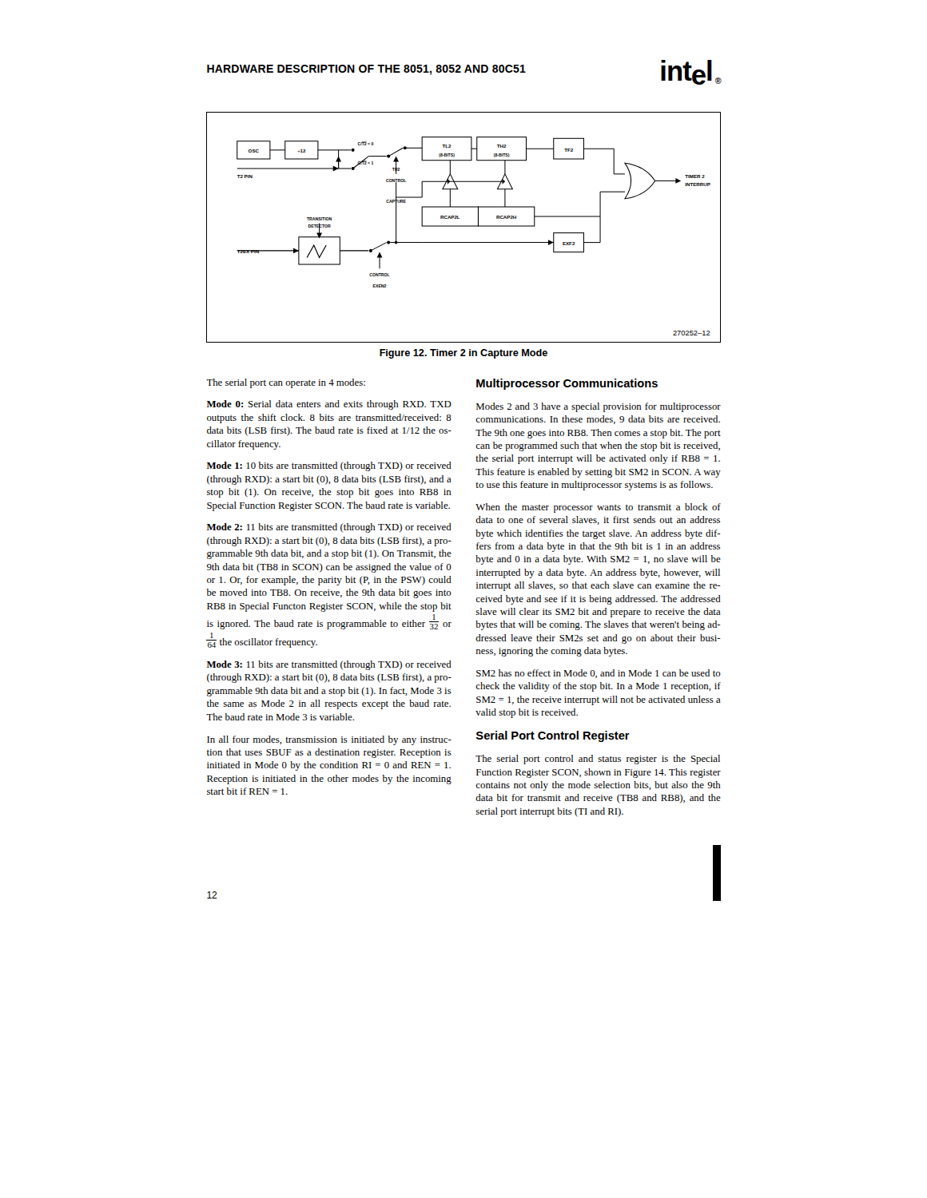HARDWARE DESCRIPTION OF THE 8051, 8052 AND 80C51
intel®
OSC ÷12 T2 PIN T2EX PIN C/T2 = 0 C/T2 = 1 CONTROL TR2 TL2 (8-BITS) TH2 (8-BITS) TF2 EXF2 CAPTURE RCAP2L RCAP2H TRANSITION DETECTOR CONTROL EXEN2 TIMER 2 INTERRUPT
270252–12
Figure 12. Timer 2 in Capture Mode
The serial port can operate in 4 modes:
Mode 0: Serial data enters and exits through RXD. TXD outputs the shift clock. 8 bits are transmitted/received: 8 data bits (LSB first). The baud rate is fixed at 1/12 the oscillator frequency.
Mode 1: 10 bits are transmitted (through TXD) or received (through RXD): a start bit (0), 8 data bits (LSB first), and a stop bit (1). On receive, the stop bit goes into RB8 in Special Function Register SCON. The baud rate is variable.
Mode 2: 11 bits are transmitted (through TXD) or received (through RXD): a start bit (0), 8 data bits (LSB first), a programmable 9th data bit, and a stop bit (1). On Transmit, the 9th data bit (TB8 in SCON) can be assigned the value of 0 or 1. Or, for example, the parity bit (P, in the PSW) could be moved into TB8. On receive, the 9th data bit goes into RB8 in Special Functon Register SCON, while the stop bit is ignored. The baud rate is programmable to either 132 or 164 the oscillator frequency.
Mode 3: 11 bits are transmitted (through TXD) or received (through RXD): a start bit (0), 8 data bits (LSB first), a programmable 9th data bit and a stop bit (1). In fact, Mode 3 is the same as Mode 2 in all respects except the baud rate. The baud rate in Mode 3 is variable.
In all four modes, transmission is initiated by any instruction that uses SBUF as a destination register. Reception is initiated in Mode 0 by the condition RI = 0 and REN = 1. Reception is initiated in the other modes by the incoming start bit if REN = 1.
Multiprocessor Communications
Modes 2 and 3 have a special provision for multiprocessor communications. In these modes, 9 data bits are received. The 9th one goes into RB8. Then comes a stop bit. The port can be programmed such that when the stop bit is received, the serial port interrupt will be activated only if RB8 = 1. This feature is enabled by setting bit SM2 in SCON. A way to use this feature in multiprocessor systems is as follows.
When the master processor wants to transmit a block of data to one of several slaves, it first sends out an address byte which identifies the target slave. An address byte differs from a data byte in that the 9th bit is 1 in an address byte and 0 in a data byte. With SM2 = 1, no slave will be interrupted by a data byte. An address byte, however, will interrupt all slaves, so that each slave can examine the received byte and see if it is being addressed. The addressed slave will clear its SM2 bit and prepare to receive the data bytes that will be coming. The slaves that weren't being addressed leave their SM2s set and go on about their business, ignoring the coming data bytes.
SM2 has no effect in Mode 0, and in Mode 1 can be used to check the validity of the stop bit. In a Mode 1 reception, if SM2 = 1, the receive interrupt will not be activated unless a valid stop bit is received.
Serial Port Control Register
The serial port control and status register is the Special Function Register SCON, shown in Figure 14. This register contains not only the mode selection bits, but also the 9th data bit for transmit and receive (TB8 and RB8), and the serial port interrupt bits (TI and RI).
12